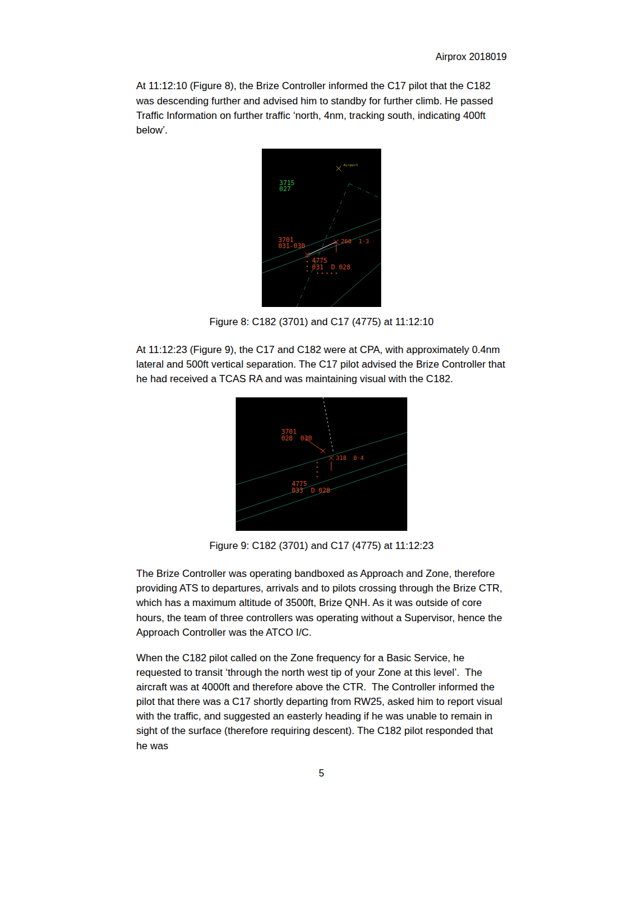Airprox 2018019
At 11:12:10 (Figure 8), the Brize Controller informed the C17 pilot that the C182 was descending further and advised him to standby for further climb. He passed Traffic Information on further traffic ‘north, 4nm, tracking south, indicating 400ft below’.
Airport 3715 027 3701 031-030 260 1·3 4775 031 D 028
Figure 8: C182 (3701) and C17 (4775) at 11:12:10
At 11:12:23 (Figure 9), the C17 and C182 were at CPA, with approximately 0.4nm lateral and 500ft vertical separation. The C17 pilot advised the Brize Controller that he had received a TCAS RA and was maintaining visual with the C182.
3701 028 030 318 0·4 4775 033 D 028
Figure 9: C182 (3701) and C17 (4775) at 11:12:23
The Brize Controller was operating bandboxed as Approach and Zone, therefore providing ATS to departures, arrivals and to pilots crossing through the Brize CTR, which has a maximum altitude of 3500ft, Brize QNH. As it was outside of core hours, the team of three controllers was operating without a Supervisor, hence the Approach Controller was the ATCO I/C.
When the C182 pilot called on the Zone frequency for a Basic Service, he requested to transit ‘through the north west tip of your Zone at this level’. The aircraft was at 4000ft and therefore above the CTR. The Controller informed the pilot that there was a C17 shortly departing from RW25, asked him to report visual with the traffic, and suggested an easterly heading if he was unable to remain in sight of the surface (therefore requiring descent). The C182 pilot responded that he was
5